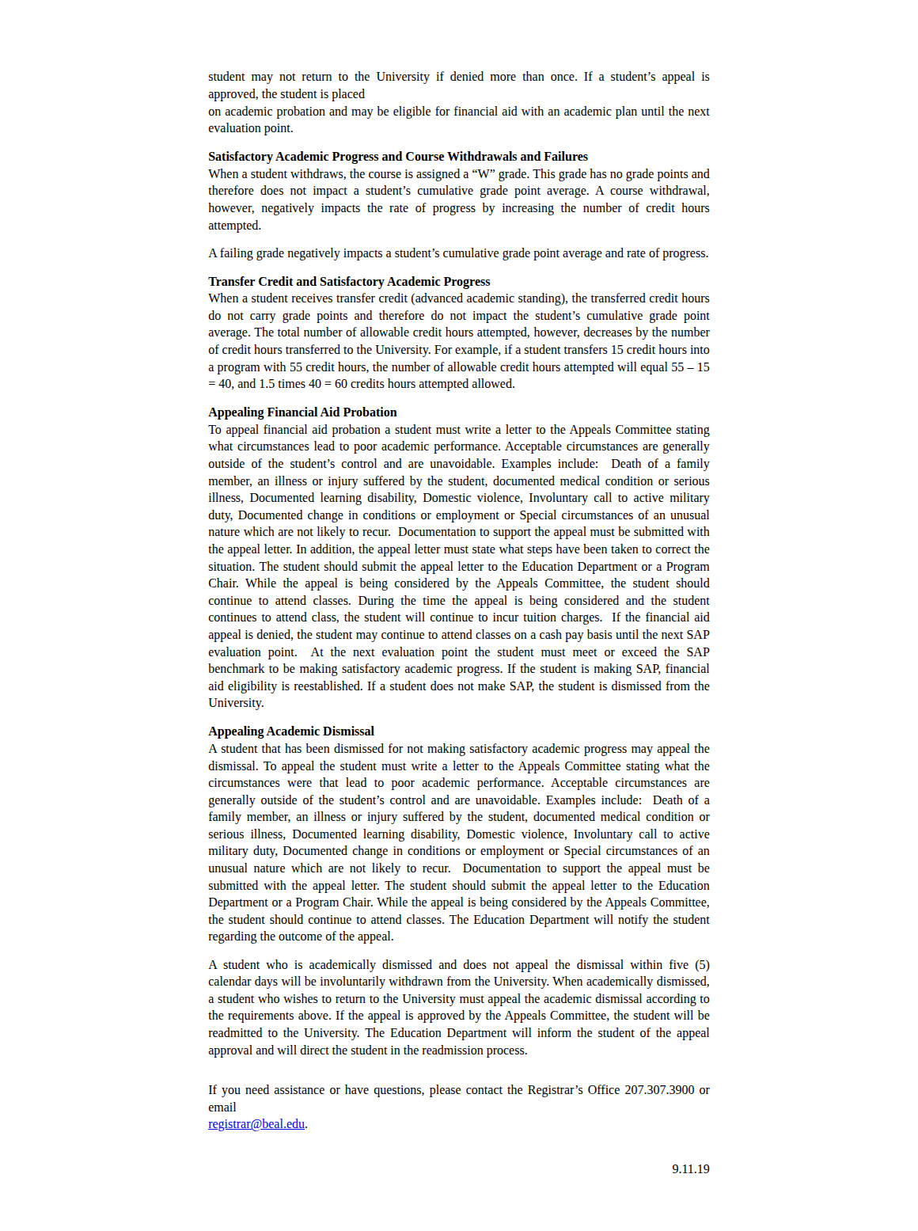student may not return to the University if denied more than once. If a student’s appeal is approved, the student is placed
on academic probation and may be eligible for financial aid with an academic plan until the next evaluation point.
Satisfactory Academic Progress and Course Withdrawals and Failures
When a student withdraws, the course is assigned a “W” grade. This grade has no grade points and therefore does not impact a student’s cumulative grade point average. A course withdrawal, however, negatively impacts the rate of progress by increasing the number of credit hours attempted.
A failing grade negatively impacts a student’s cumulative grade point average and rate of progress.
Transfer Credit and Satisfactory Academic Progress
When a student receives transfer credit (advanced academic standing), the transferred credit hours do not carry grade points and therefore do not impact the student’s cumulative grade point average. The total number of allowable credit hours attempted, however, decreases by the number of credit hours transferred to the University. For example, if a student transfers 15 credit hours into a program with 55 credit hours, the number of allowable credit hours attempted will equal 55 – 15 = 40, and 1.5 times 40 = 60 credits hours attempted allowed.
Appealing Financial Aid Probation
To appeal financial aid probation a student must write a letter to the Appeals Committee stating what circumstances lead to poor academic performance. Acceptable circumstances are generally outside of the student’s control and are unavoidable. Examples include: Death of a family member, an illness or injury suffered by the student, documented medical condition or serious illness, Documented learning disability, Domestic violence, Involuntary call to active military duty, Documented change in conditions or employment or Special circumstances of an unusual nature which are not likely to recur. Documentation to support the appeal must be submitted with the appeal letter. In addition, the appeal letter must state what steps have been taken to correct the situation. The student should submit the appeal letter to the Education Department or a Program Chair. While the appeal is being considered by the Appeals Committee, the student should continue to attend classes. During the time the appeal is being considered and the student continues to attend class, the student will continue to incur tuition charges. If the financial aid appeal is denied, the student may continue to attend classes on a cash pay basis until the next SAP evaluation point. At the next evaluation point the student must meet or exceed the SAP benchmark to be making satisfactory academic progress. If the student is making SAP, financial aid eligibility is reestablished. If a student does not make SAP, the student is dismissed from the University.
Appealing Academic Dismissal
A student that has been dismissed for not making satisfactory academic progress may appeal the dismissal. To appeal the student must write a letter to the Appeals Committee stating what the circumstances were that lead to poor academic performance. Acceptable circumstances are generally outside of the student’s control and are unavoidable. Examples include: Death of a family member, an illness or injury suffered by the student, documented medical condition or serious illness, Documented learning disability, Domestic violence, Involuntary call to active military duty, Documented change in conditions or employment or Special circumstances of an unusual nature which are not likely to recur. Documentation to support the appeal must be submitted with the appeal letter. The student should submit the appeal letter to the Education Department or a Program Chair. While the appeal is being considered by the Appeals Committee, the student should continue to attend classes. The Education Department will notify the student regarding the outcome of the appeal.
A student who is academically dismissed and does not appeal the dismissal within five (5) calendar days will be involuntarily withdrawn from the University. When academically dismissed, a student who wishes to return to the University must appeal the academic dismissal according to the requirements above. If the appeal is approved by the Appeals Committee, the student will be readmitted to the University. The Education Department will inform the student of the appeal approval and will direct the student in the readmission process.
If you need assistance or have questions, please contact the Registrar’s Office 207.307.3900 or email
registrar@beal.edu.
9.11.19